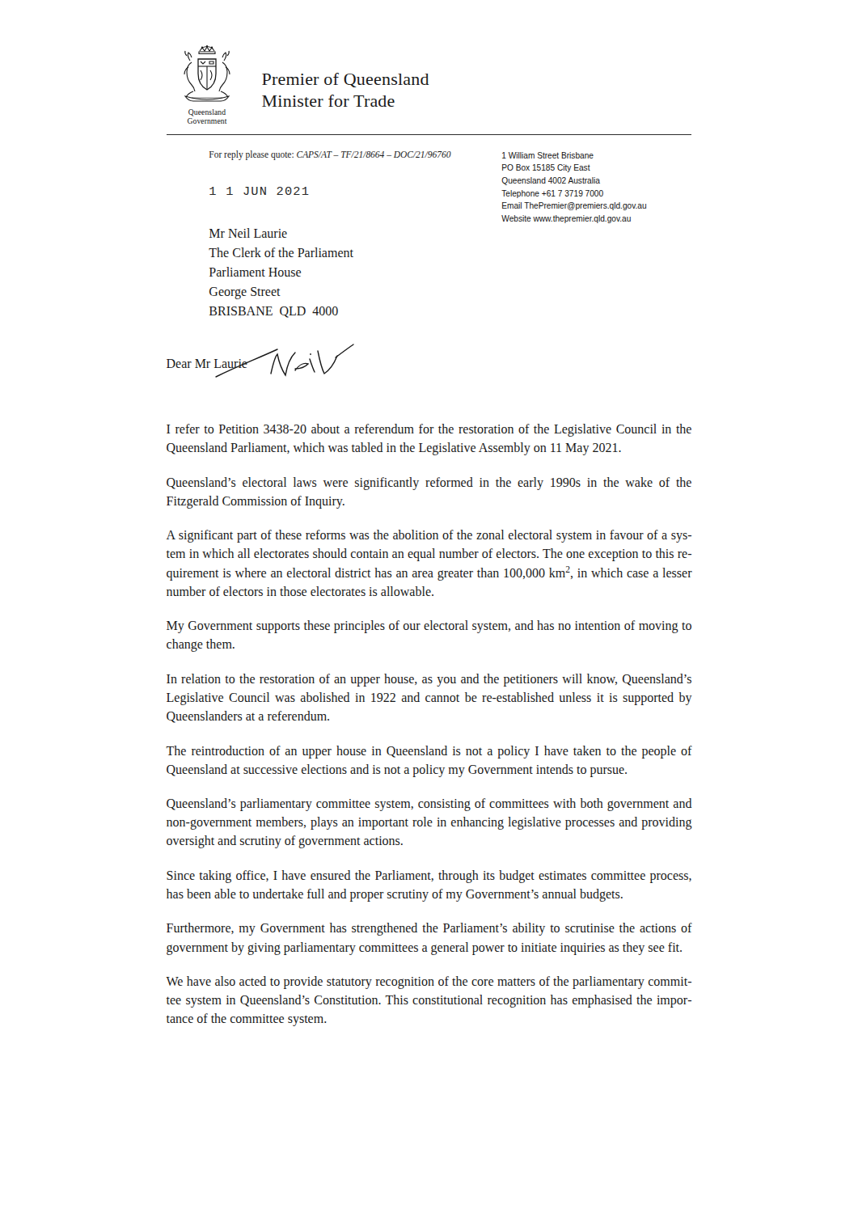Queensland Government
Premier of Queensland
Minister for Trade
For reply please quote: CAPS/AT – TF/21/8664 – DOC/21/96760
1 1 JUN 2021
Mr Neil Laurie
The Clerk of the Parliament
Parliament House
George Street
BRISBANE QLD 4000
1 William Street Brisbane
PO Box 15185 City East
Queensland 4002 Australia
Telephone +61 7 3719 7000
Email ThePremier@premiers.qld.gov.au
Website www.thepremier.qld.gov.au
Dear Mr Laurie
I refer to Petition 3438-20 about a referendum for the restoration of the Legislative Council in the Queensland Parliament, which was tabled in the Legislative Assembly on 11 May 2021.
Queensland’s electoral laws were significantly reformed in the early 1990s in the wake of the Fitzgerald Commission of Inquiry.
A significant part of these reforms was the abolition of the zonal electoral system in favour of a system in which all electorates should contain an equal number of electors. The one exception to this requirement is where an electoral district has an area greater than 100,000 km2, in which case a lesser number of electors in those electorates is allowable.
My Government supports these principles of our electoral system, and has no intention of moving to change them.
In relation to the restoration of an upper house, as you and the petitioners will know, Queensland’s Legislative Council was abolished in 1922 and cannot be re-established unless it is supported by Queenslanders at a referendum.
The reintroduction of an upper house in Queensland is not a policy I have taken to the people of Queensland at successive elections and is not a policy my Government intends to pursue.
Queensland’s parliamentary committee system, consisting of committees with both government and non-government members, plays an important role in enhancing legislative processes and providing oversight and scrutiny of government actions.
Since taking office, I have ensured the Parliament, through its budget estimates committee process, has been able to undertake full and proper scrutiny of my Government’s annual budgets.
Furthermore, my Government has strengthened the Parliament’s ability to scrutinise the actions of government by giving parliamentary committees a general power to initiate inquiries as they see fit.
We have also acted to provide statutory recognition of the core matters of the parliamentary committee system in Queensland’s Constitution. This constitutional recognition has emphasised the importance of the committee system.